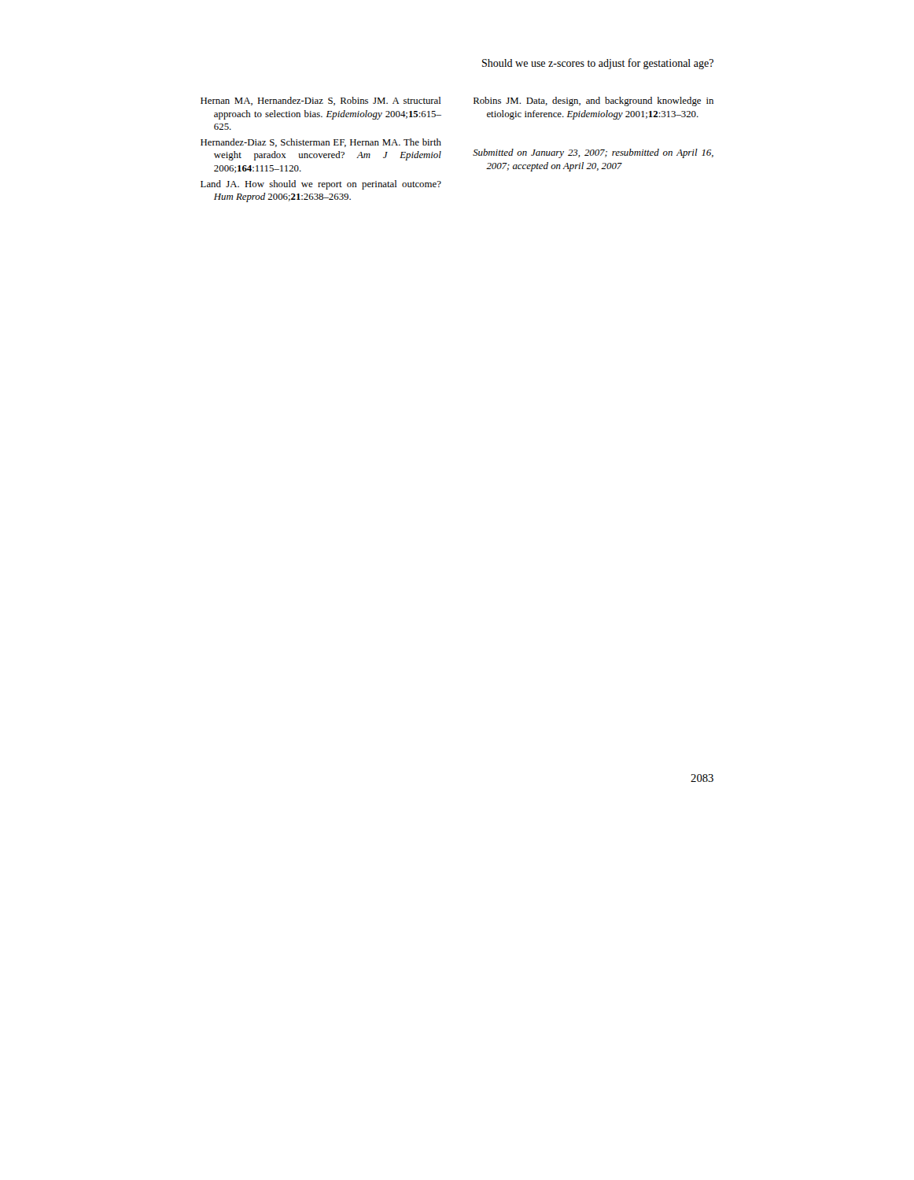Should we use z-scores to adjust for gestational age?
Hernan MA, Hernandez-Diaz S, Robins JM. A structural approach to selection bias. Epidemiology 2004;15:615–625.
Hernandez-Diaz S, Schisterman EF, Hernan MA. The birth weight paradox uncovered? Am J Epidemiol 2006;164:1115–1120.
Land JA. How should we report on perinatal outcome? Hum Reprod 2006;21:2638–2639.
Robins JM. Data, design, and background knowledge in etiologic inference. Epidemiology 2001;12:313–320.
Submitted on January 23, 2007; resubmitted on April 16, 2007; accepted on April 20, 2007
2083